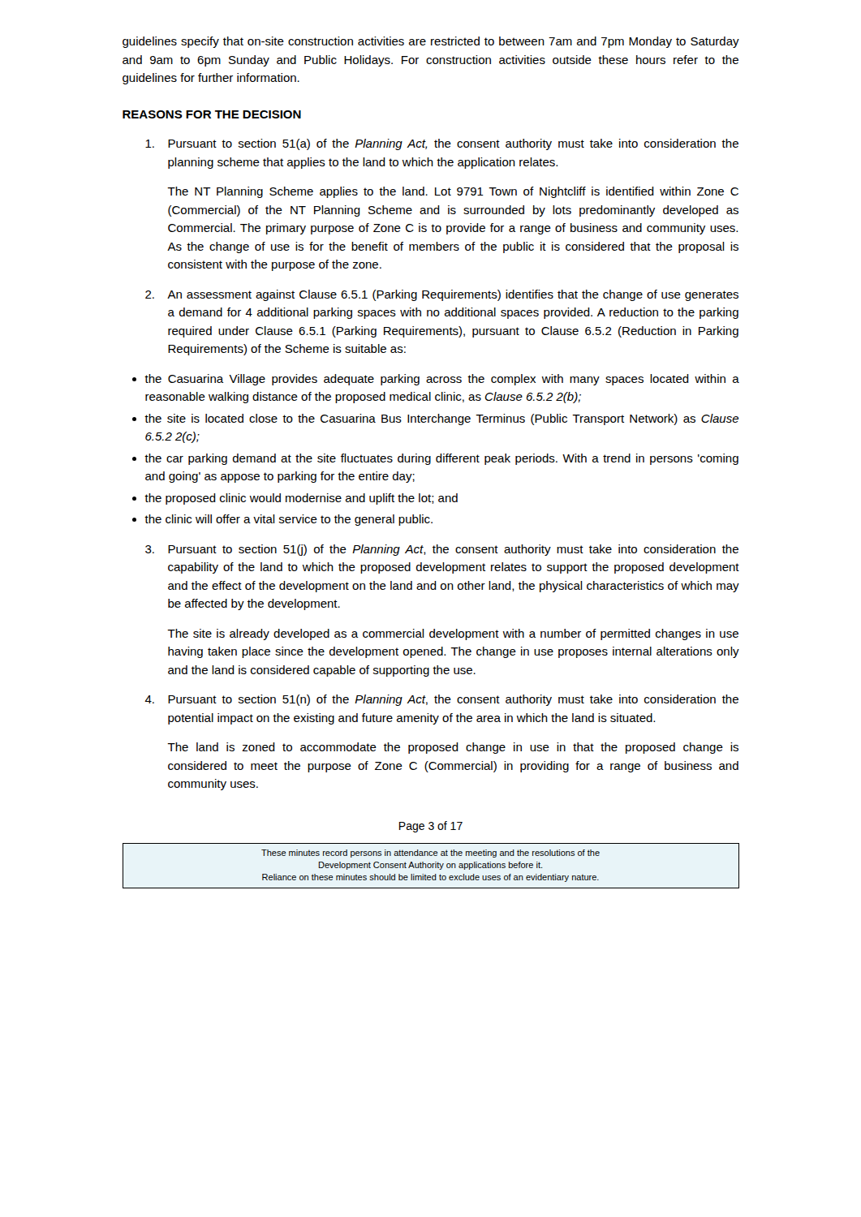guidelines specify that on-site construction activities are restricted to between 7am and 7pm Monday to Saturday and 9am to 6pm Sunday and Public Holidays. For construction activities outside these hours refer to the guidelines for further information.
REASONS FOR THE DECISION
1.
Pursuant to section 51(a) of the Planning Act, the consent authority must take into consideration the planning scheme that applies to the land to which the application relates.
The NT Planning Scheme applies to the land. Lot 9791 Town of Nightcliff is identified within Zone C (Commercial) of the NT Planning Scheme and is surrounded by lots predominantly developed as Commercial. The primary purpose of Zone C is to provide for a range of business and community uses. As the change of use is for the benefit of members of the public it is considered that the proposal is consistent with the purpose of the zone.
2.
An assessment against Clause 6.5.1 (Parking Requirements) identifies that the change of use generates a demand for 4 additional parking spaces with no additional spaces provided. A reduction to the parking required under Clause 6.5.1 (Parking Requirements), pursuant to Clause 6.5.2 (Reduction in Parking Requirements) of the Scheme is suitable as:
the Casuarina Village provides adequate parking across the complex with many spaces located within a reasonable walking distance of the proposed medical clinic, as Clause 6.5.2 2(b);
the site is located close to the Casuarina Bus Interchange Terminus (Public Transport Network) as Clause 6.5.2 2(c);
the car parking demand at the site fluctuates during different peak periods. With a trend in persons 'coming and going' as appose to parking for the entire day;
the proposed clinic would modernise and uplift the lot; and
the clinic will offer a vital service to the general public.
3.
Pursuant to section 51(j) of the Planning Act, the consent authority must take into consideration the capability of the land to which the proposed development relates to support the proposed development and the effect of the development on the land and on other land, the physical characteristics of which may be affected by the development.
The site is already developed as a commercial development with a number of permitted changes in use having taken place since the development opened. The change in use proposes internal alterations only and the land is considered capable of supporting the use.
4.
Pursuant to section 51(n) of the Planning Act, the consent authority must take into consideration the potential impact on the existing and future amenity of the area in which the land is situated.
The land is zoned to accommodate the proposed change in use in that the proposed change is considered to meet the purpose of Zone C (Commercial) in providing for a range of business and community uses.
Page 3 of 17
These minutes record persons in attendance at the meeting and the resolutions of the
Development Consent Authority on applications before it.
Reliance on these minutes should be limited to exclude uses of an evidentiary nature.